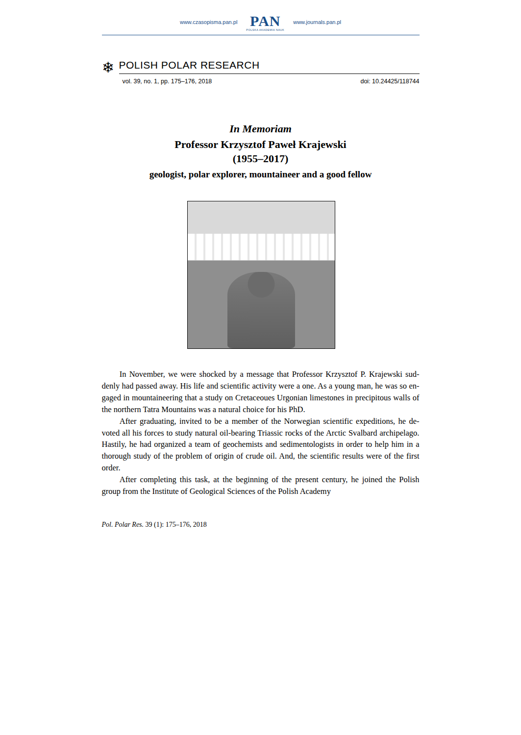www.czasopisma.pan.pl PAN POLSKA AKADEMIA NAUK www.journals.pan.pl
❄
POLISH POLAR RESEARCH
vol. 39, no. 1, pp. 175–176, 2018 doi: 10.24425/118744
In Memoriam
Professor Krzysztof Paweł Krajewski
(1955–2017)
geologist, polar explorer, mountaineer and a good fellow
In November, we were shocked by a message that Professor Krzysztof P. Krajewski suddenly had passed away. His life and scientific activity were a one. As a young man, he was so engaged in mountaineering that a study on Cretaceoues Urgonian limestones in precipitous walls of the northern Tatra Mountains was a natural choice for his PhD.
After graduating, invited to be a member of the Norwegian scientific expeditions, he devoted all his forces to study natural oil-bearing Triassic rocks of the Arctic Svalbard archipelago. Hastily, he had organized a team of geochemists and sedimentologists in order to help him in a thorough study of the problem of origin of crude oil. And, the scientific results were of the first order.
After completing this task, at the beginning of the present century, he joined the Polish group from the Institute of Geological Sciences of the Polish Academy
Pol. Polar Res. 39 (1): 175–176, 2018